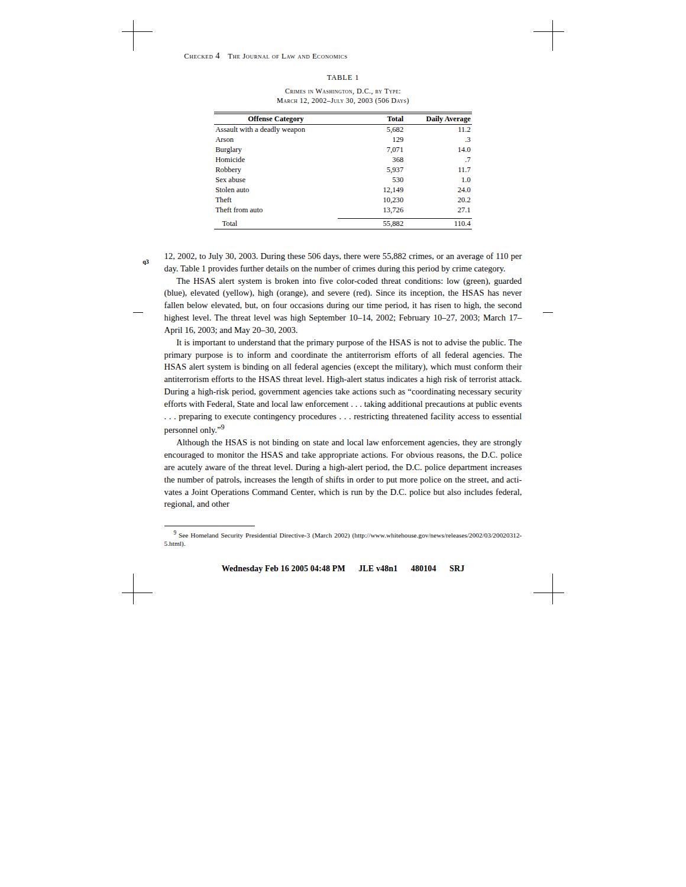Checked 4 The Journal of Law and Economics
TABLE 1
Crimes in Washington, D.C., by Type:
March 12, 2002–July 30, 2003 (506 Days)
| Offense Category | Total | Daily Average |
| --- | --- | --- |
| Assault with a deadly weapon | 5,682 | 11.2 |
| Arson | 129 | .3 |
| Burglary | 7,071 | 14.0 |
| Homicide | 368 | .7 |
| Robbery | 5,937 | 11.7 |
| Sex abuse | 530 | 1.0 |
| Stolen auto | 12,149 | 24.0 |
| Theft | 10,230 | 20.2 |
| Theft from auto | 13,726 | 27.1 |
| Total | 55,882 | 110.4 |
q3 12, 2002, to July 30, 2003. During these 506 days, there were 55,882 crimes, or an average of 110 per day. Table 1 provides further details on the number of crimes during this period by crime category.
The HSAS alert system is broken into five color-coded threat conditions: low (green), guarded (blue), elevated (yellow), high (orange), and severe (red). Since its inception, the HSAS has never fallen below elevated, but, on four occasions during our time period, it has risen to high, the second highest level. The threat level was high September 10–14, 2002; February 10–27, 2003; March 17–April 16, 2003; and May 20–30, 2003.
It is important to understand that the primary purpose of the HSAS is not to advise the public. The primary purpose is to inform and coordinate the antiterrorism efforts of all federal agencies. The HSAS alert system is binding on all federal agencies (except the military), which must conform their antiterrorism efforts to the HSAS threat level. High-alert status indicates a high risk of terrorist attack. During a high-risk period, government agencies take actions such as “coordinating necessary security efforts with Federal, State and local law enforcement . . . taking additional precautions at public events . . . preparing to execute contingency procedures . . . restricting threatened facility access to essential personnel only.”9
Although the HSAS is not binding on state and local law enforcement agencies, they are strongly encouraged to monitor the HSAS and take appropriate actions. For obvious reasons, the D.C. police are acutely aware of the threat level. During a high-alert period, the D.C. police department increases the number of patrols, increases the length of shifts in order to put more police on the street, and activates a Joint Operations Command Center, which is run by the D.C. police but also includes federal, regional, and other
9 See Homeland Security Presidential Directive-3 (March 2002) (http://www.whitehouse.gov/news/releases/2002/03/20020312-5.html).
Wednesday Feb 16 2005 04:48 PM JLE v48n1 480104 SRJ